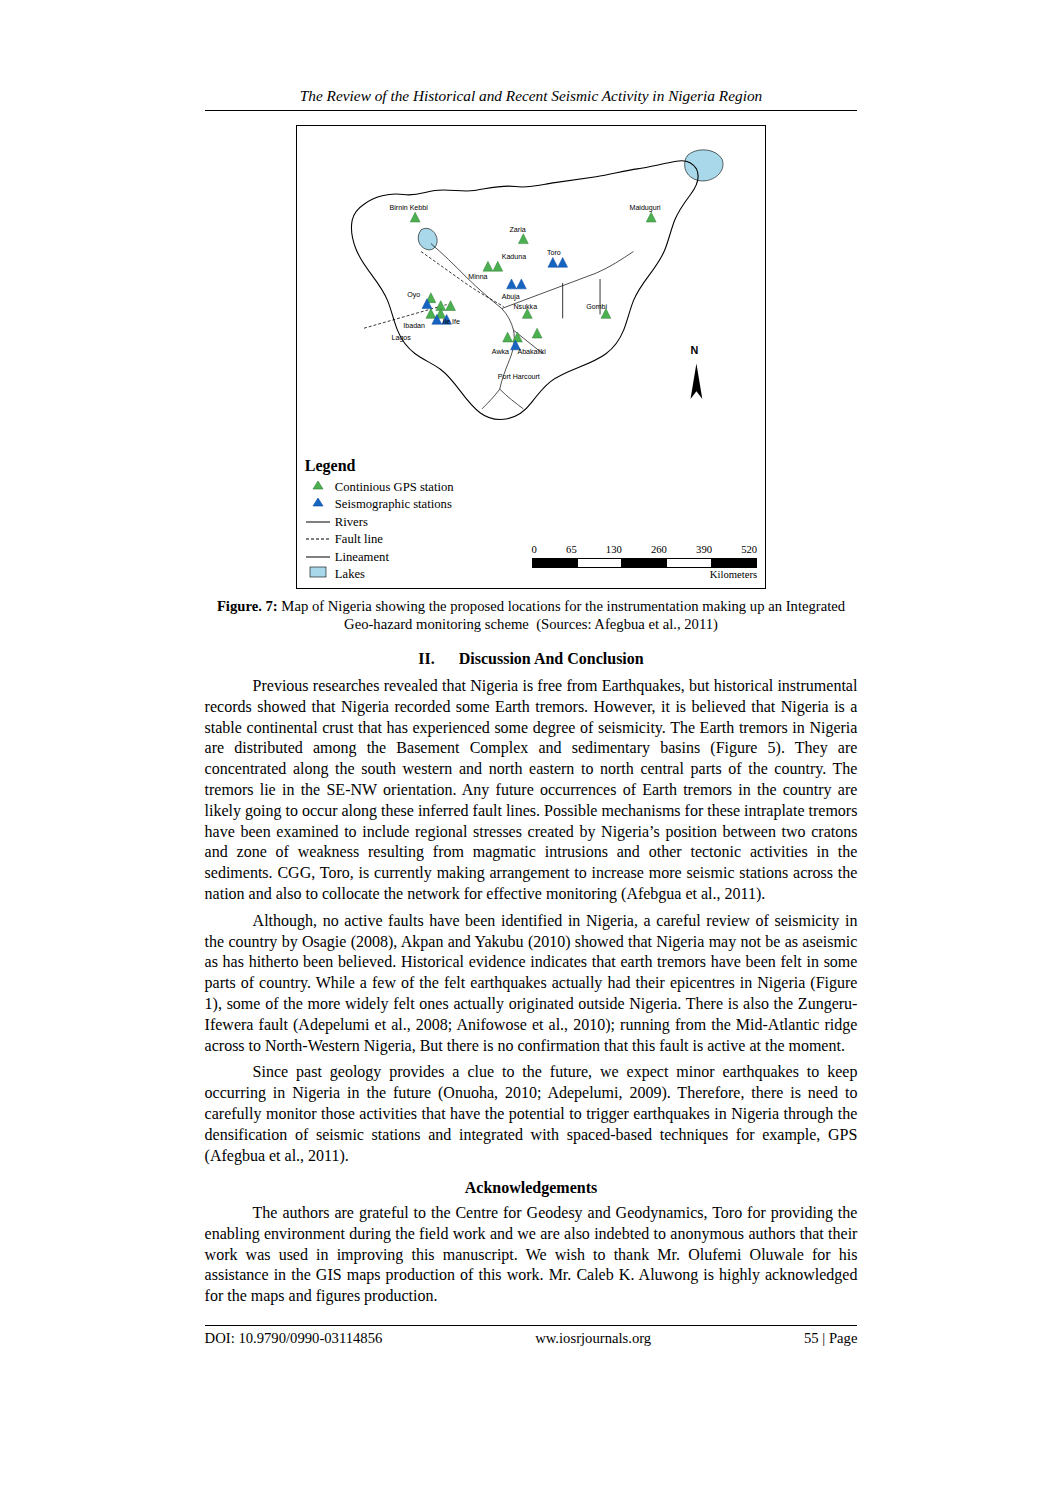The Review of the Historical and Recent Seismic Activity in Nigeria Region
Birnin Kebbi Maiduguri Zaria Kaduna Toro Minna Abuja Oyo Ibadan Ile Ife Lagos Nsukka Gombi Abakaliki Awka Port Harcourt N
Legend
| | Continious GPS station |
| | Seismographic stations |
| | Rivers |
| | Fault line |
| | Lineament |
| | Lakes |
065130260390520
Kilometers
Figure. 7: Map of Nigeria showing the proposed locations for the instrumentation making up an Integrated Geo-hazard monitoring scheme (Sources: Afegbua et al., 2011)
II. Discussion And Conclusion
Previous researches revealed that Nigeria is free from Earthquakes, but historical instrumental records showed that Nigeria recorded some Earth tremors. However, it is believed that Nigeria is a stable continental crust that has experienced some degree of seismicity. The Earth tremors in Nigeria are distributed among the Basement Complex and sedimentary basins (Figure 5). They are concentrated along the south western and north eastern to north central parts of the country. The tremors lie in the SE-NW orientation. Any future occurrences of Earth tremors in the country are likely going to occur along these inferred fault lines. Possible mechanisms for these intraplate tremors have been examined to include regional stresses created by Nigeria’s position between two cratons and zone of weakness resulting from magmatic intrusions and other tectonic activities in the sediments. CGG, Toro, is currently making arrangement to increase more seismic stations across the nation and also to collocate the network for effective monitoring (Afebgua et al., 2011).
Although, no active faults have been identified in Nigeria, a careful review of seismicity in the country by Osagie (2008), Akpan and Yakubu (2010) showed that Nigeria may not be as aseismic as has hitherto been believed. Historical evidence indicates that earth tremors have been felt in some parts of country. While a few of the felt earthquakes actually had their epicentres in Nigeria (Figure 1), some of the more widely felt ones actually originated outside Nigeria. There is also the Zungeru-Ifewera fault (Adepelumi et al., 2008; Anifowose et al., 2010); running from the Mid-Atlantic ridge across to North-Western Nigeria, But there is no confirmation that this fault is active at the moment.
Since past geology provides a clue to the future, we expect minor earthquakes to keep occurring in Nigeria in the future (Onuoha, 2010; Adepelumi, 2009). Therefore, there is need to carefully monitor those activities that have the potential to trigger earthquakes in Nigeria through the densification of seismic stations and integrated with spaced-based techniques for example, GPS (Afegbua et al., 2011).
Acknowledgements
The authors are grateful to the Centre for Geodesy and Geodynamics, Toro for providing the enabling environment during the field work and we are also indebted to anonymous authors that their work was used in improving this manuscript. We wish to thank Mr. Olufemi Oluwale for his assistance in the GIS maps production of this work. Mr. Caleb K. Aluwong is highly acknowledged for the maps and figures production.
DOI: 10.9790/0990-03114856
ww.iosrjournals.org
55 | Page